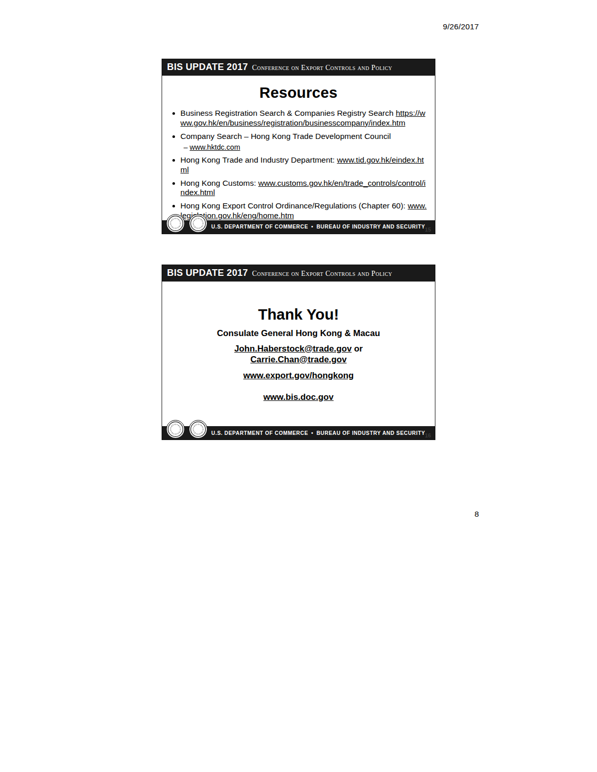9/26/2017
BIS UPDATE 2017 Conference on Export Controls and Policy
Resources
Business Registration Search & Companies Registry Search https://www.gov.hk/en/business/registration/businesscompany/index.htm
Company Search – Hong Kong Trade Development Council
www.hktdc.com
Hong Kong Trade and Industry Department: www.tid.gov.hk/eindex.html
Hong Kong Customs: www.customs.gov.hk/en/trade_controls/control/index.html
Hong Kong Export Control Ordinance/Regulations (Chapter 60): www.legislation.gov.hk/eng/home.htm
U.S. DEPARTMENT OF COMMERCE•BUREAU OF INDUSTRY AND SECURITY 15
BIS UPDATE 2017 Conference on Export Controls and Policy
Thank You!
Consulate General Hong Kong & Macau
John.Haberstock@trade.gov or
Carrie.Chan@trade.gov
www.export.gov/hongkong
www.bis.doc.gov
U.S. DEPARTMENT OF COMMERCE•BUREAU OF INDUSTRY AND SECURITY 16
8